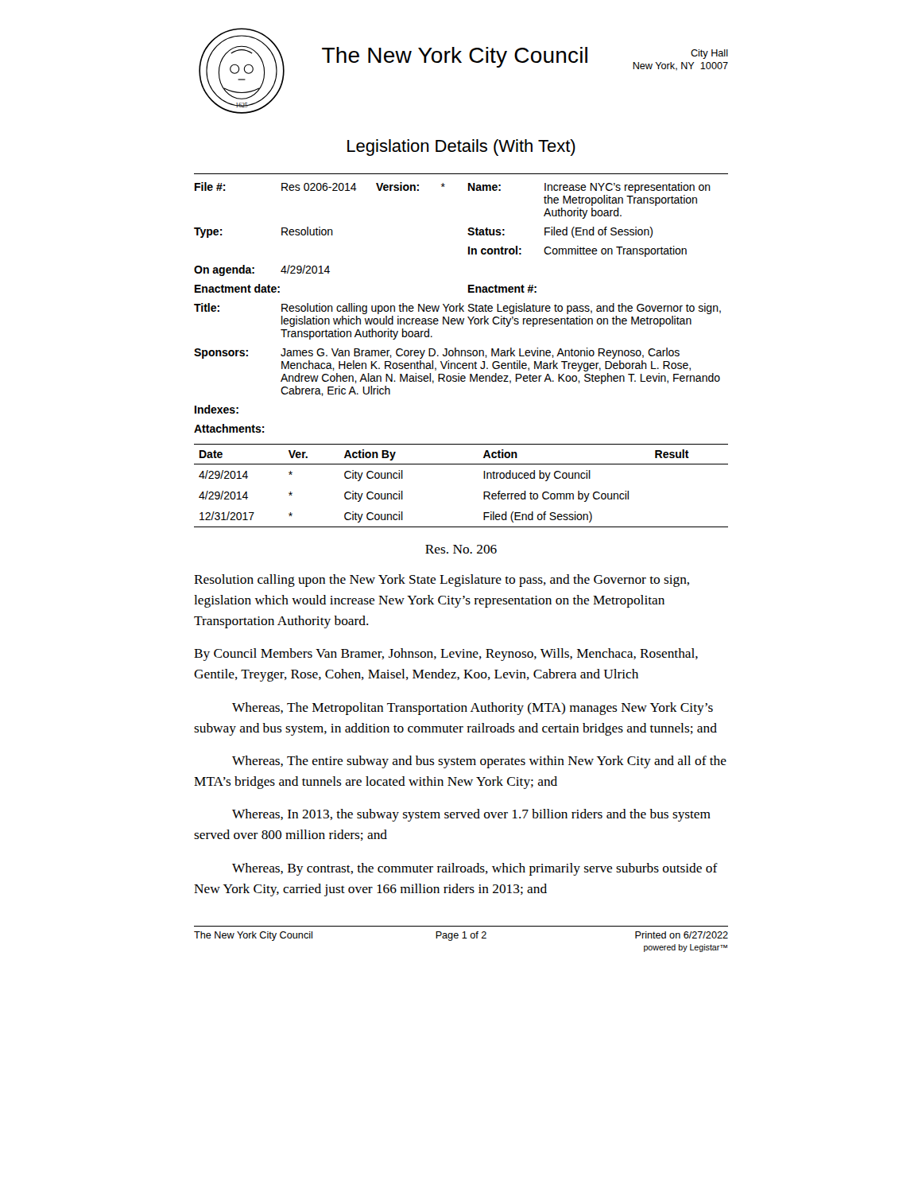The New York City Council
City Hall
New York, NY 10007
Legislation Details (With Text)
| File #: | Res 0206-2014 | Version: | * | Name: | Increase NYC’s representation on the Metropolitan Transportation Authority board. |
| Type: | Resolution | | | Status: | Filed (End of Session) |
| | | | | In control: | Committee on Transportation |
| On agenda: | 4/29/2014 | | | | |
| Enactment date: | | | | Enactment #: | |
| Title: | Resolution calling upon the New York State Legislature to pass, and the Governor to sign, legislation which would increase New York City’s representation on the Metropolitan Transportation Authority board. |
| Sponsors: | James G. Van Bramer, Corey D. Johnson, Mark Levine, Antonio Reynoso, Carlos Menchaca, Helen K. Rosenthal, Vincent J. Gentile, Mark Treyger, Deborah L. Rose, Andrew Cohen, Alan N. Maisel, Rosie Mendez, Peter A. Koo, Stephen T. Levin, Fernando Cabrera, Eric A. Ulrich |
| Indexes: | |
| Attachments: | |
| Date | Ver. | Action By | Action | Result |
| --- | --- | --- | --- | --- |
| 4/29/2014 | * | City Council | Introduced by Council | |
| 4/29/2014 | * | City Council | Referred to Comm by Council | |
| 12/31/2017 | * | City Council | Filed (End of Session) | |
Res. No. 206
Resolution calling upon the New York State Legislature to pass, and the Governor to sign, legislation which would increase New York City’s representation on the Metropolitan Transportation Authority board.
By Council Members Van Bramer, Johnson, Levine, Reynoso, Wills, Menchaca, Rosenthal, Gentile, Treyger, Rose, Cohen, Maisel, Mendez, Koo, Levin, Cabrera and Ulrich
Whereas, The Metropolitan Transportation Authority (MTA) manages New York City’s subway and bus system, in addition to commuter railroads and certain bridges and tunnels; and
Whereas, The entire subway and bus system operates within New York City and all of the MTA’s bridges and tunnels are located within New York City; and
Whereas, In 2013, the subway system served over 1.7 billion riders and the bus system served over 800 million riders; and
Whereas, By contrast, the commuter railroads, which primarily serve suburbs outside of New York City, carried just over 166 million riders in 2013; and
The New York City Council
Page 1 of 2
Printed on 6/27/2022
powered by Legistar™